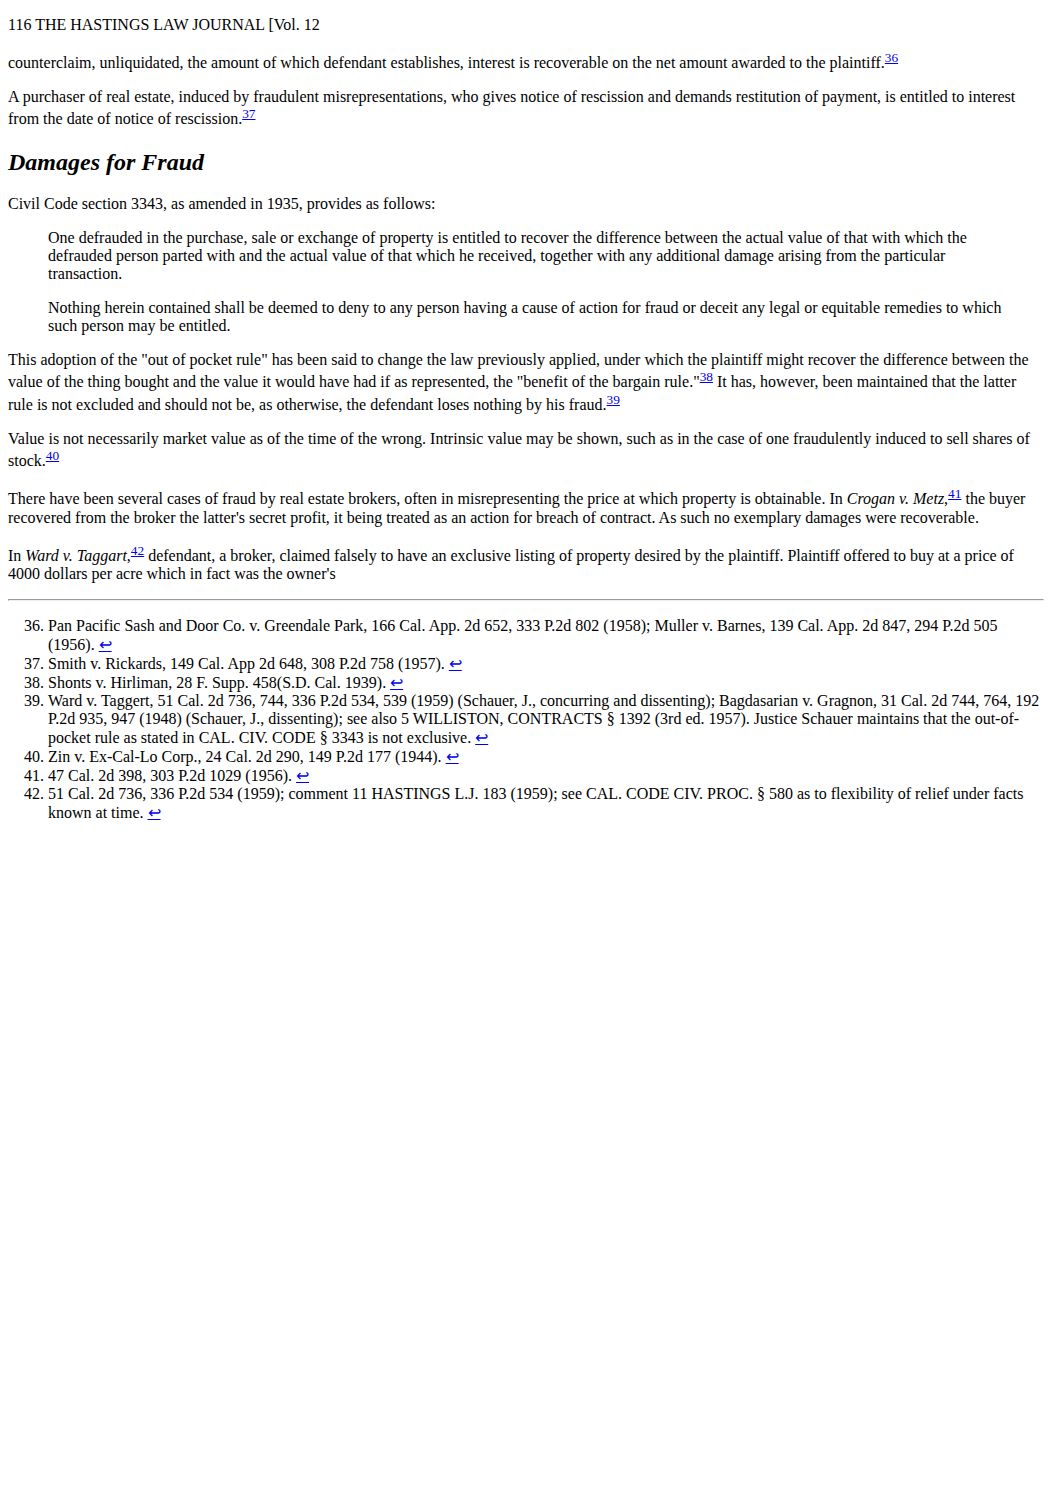116 THE HASTINGS LAW JOURNAL [Vol. 12
counterclaim, unliquidated, the amount of which defendant establishes, interest is recoverable on the net amount awarded to the plaintiff.36
A purchaser of real estate, induced by fraudulent misrepresentations, who gives notice of rescission and demands restitution of payment, is entitled to interest from the date of notice of rescission.37
Damages for Fraud
Civil Code section 3343, as amended in 1935, provides as follows:
One defrauded in the purchase, sale or exchange of property is entitled to recover the difference between the actual value of that with which the defrauded person parted with and the actual value of that which he received, together with any additional damage arising from the particular transaction.
Nothing herein contained shall be deemed to deny to any person having a cause of action for fraud or deceit any legal or equitable remedies to which such person may be entitled.
This adoption of the "out of pocket rule" has been said to change the law previously applied, under which the plaintiff might recover the difference between the value of the thing bought and the value it would have had if as represented, the "benefit of the bargain rule."38 It has, however, been maintained that the latter rule is not excluded and should not be, as otherwise, the defendant loses nothing by his fraud.39
Value is not necessarily market value as of the time of the wrong. Intrinsic value may be shown, such as in the case of one fraudulently induced to sell shares of stock.40
There have been several cases of fraud by real estate brokers, often in misrepresenting the price at which property is obtainable. In Crogan v. Metz,41 the buyer recovered from the broker the latter's secret profit, it being treated as an action for breach of contract. As such no exemplary damages were recoverable.
In Ward v. Taggart,42 defendant, a broker, claimed falsely to have an exclusive listing of property desired by the plaintiff. Plaintiff offered to buy at a price of 4000 dollars per acre which in fact was the owner's
Pan Pacific Sash and Door Co. v. Greendale Park, 166 Cal. App. 2d 652, 333 P.2d 802 (1958); Muller v. Barnes, 139 Cal. App. 2d 847, 294 P.2d 505 (1956). ↩
Smith v. Rickards, 149 Cal. App 2d 648, 308 P.2d 758 (1957). ↩
Shonts v. Hirliman, 28 F. Supp. 458(S.D. Cal. 1939). ↩
Ward v. Taggert, 51 Cal. 2d 736, 744, 336 P.2d 534, 539 (1959) (Schauer, J., concurring and dissenting); Bagdasarian v. Gragnon, 31 Cal. 2d 744, 764, 192 P.2d 935, 947 (1948) (Schauer, J., dissenting); see also 5 WILLISTON, CONTRACTS § 1392 (3rd ed. 1957). Justice Schauer maintains that the out-of-pocket rule as stated in CAL. CIV. CODE § 3343 is not exclusive. ↩
Zin v. Ex-Cal-Lo Corp., 24 Cal. 2d 290, 149 P.2d 177 (1944). ↩
47 Cal. 2d 398, 303 P.2d 1029 (1956). ↩
51 Cal. 2d 736, 336 P.2d 534 (1959); comment 11 HASTINGS L.J. 183 (1959); see CAL. CODE CIV. PROC. § 580 as to flexibility of relief under facts known at time. ↩